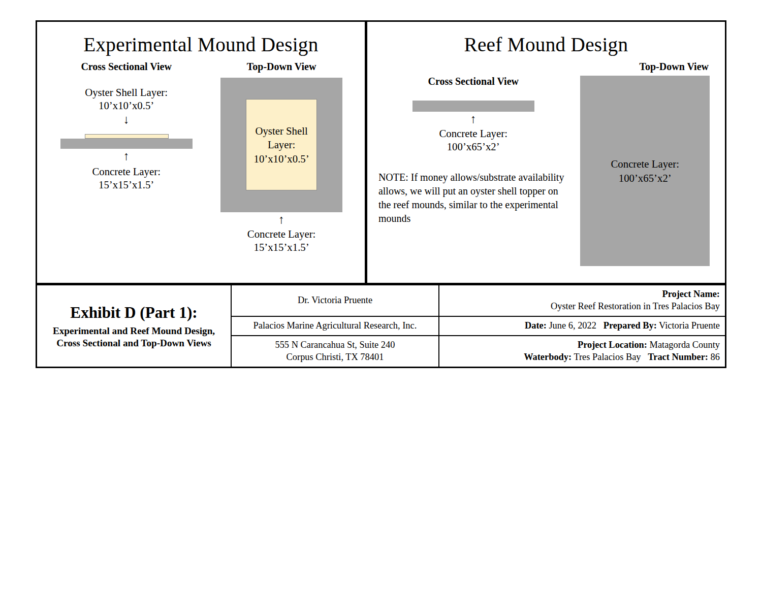Experimental Mound Design
Cross Sectional View
Oyster Shell Layer:
10’x10’x0.5’
↓
↑
Concrete Layer:
15’x15’x1.5’
Top-Down View
Oyster Shell
Layer:
10’x10’x0.5’
↑
Concrete Layer:
15’x15’x1.5’
Reef Mound Design
Top-Down View
Cross Sectional View
↑
Concrete Layer:
100’x65’x2’
NOTE: If money allows/substrate availability allows, we will put an oyster shell topper on the reef mounds, similar to the experimental mounds
Concrete Layer:
100’x65’x2’
| Exhibit D (Part 1): Experimental and Reef Mound Design, Cross Sectional and Top-Down Views | Dr. Victoria Pruente | Project Name: Oyster Reef Restoration in Tres Palacios Bay |
| Palacios Marine Agricultural Research, Inc. | Date: June 6, 2022 Prepared By: Victoria Pruente |
| 555 N Carancahua St, Suite 240 Corpus Christi, TX 78401 | Project Location: Matagorda County Waterbody: Tres Palacios Bay Tract Number: 86 |